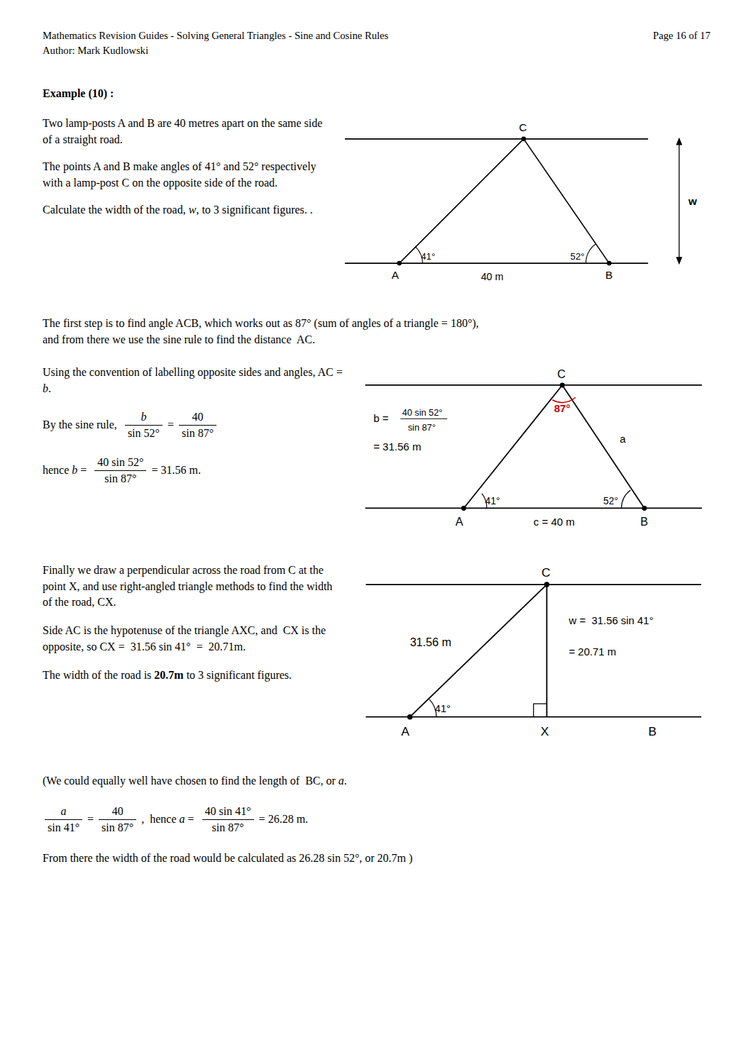Mathematics Revision Guides - Solving General Triangles - Sine and Cosine Rules
Author: Mark Kudlowski
Page 16 of 17
Example (10) :
Two lamp-posts A and B are 40 metres apart on the same side of a straight road.
The points A and B make angles of 41° and 52° respectively with a lamp-post C on the opposite side of the road.
Calculate the width of the road, w, to 3 significant figures. .
C A B 41° 52° 40 m w
The first step is to find angle ACB, which works out as 87° (sum of angles of a triangle = 180°),
and from there we use the sine rule to find the distance AC.
Using the convention of labelling opposite sides and angles, AC = b.
By the sine rule, bsin 52° = 40 sin 87°
hence b = 40 sin 52°sin 87° = 31.56 m.
C A B 41° 52° 87° a c = 40 m b = 40 sin 52° sin 87° = 31.56 m
Finally we draw a perpendicular across the road from C at the point X, and use right-angled triangle methods to find the width of the road, CX.
Side AC is the hypotenuse of the triangle AXC, and CX is the opposite, so CX = 31.56 sin 41° = 20.71m.
The width of the road is 20.7m to 3 significant figures.
C A X B 41° 31.56 m w = 31.56 sin 41° = 20.71 m
(We could equally well have chosen to find the length of BC, or a.
asin 41° = 40 sin 87° , hence a = 40 sin 41°sin 87° = 26.28 m.
From there the width of the road would be calculated as 26.28 sin 52°, or 20.7m )